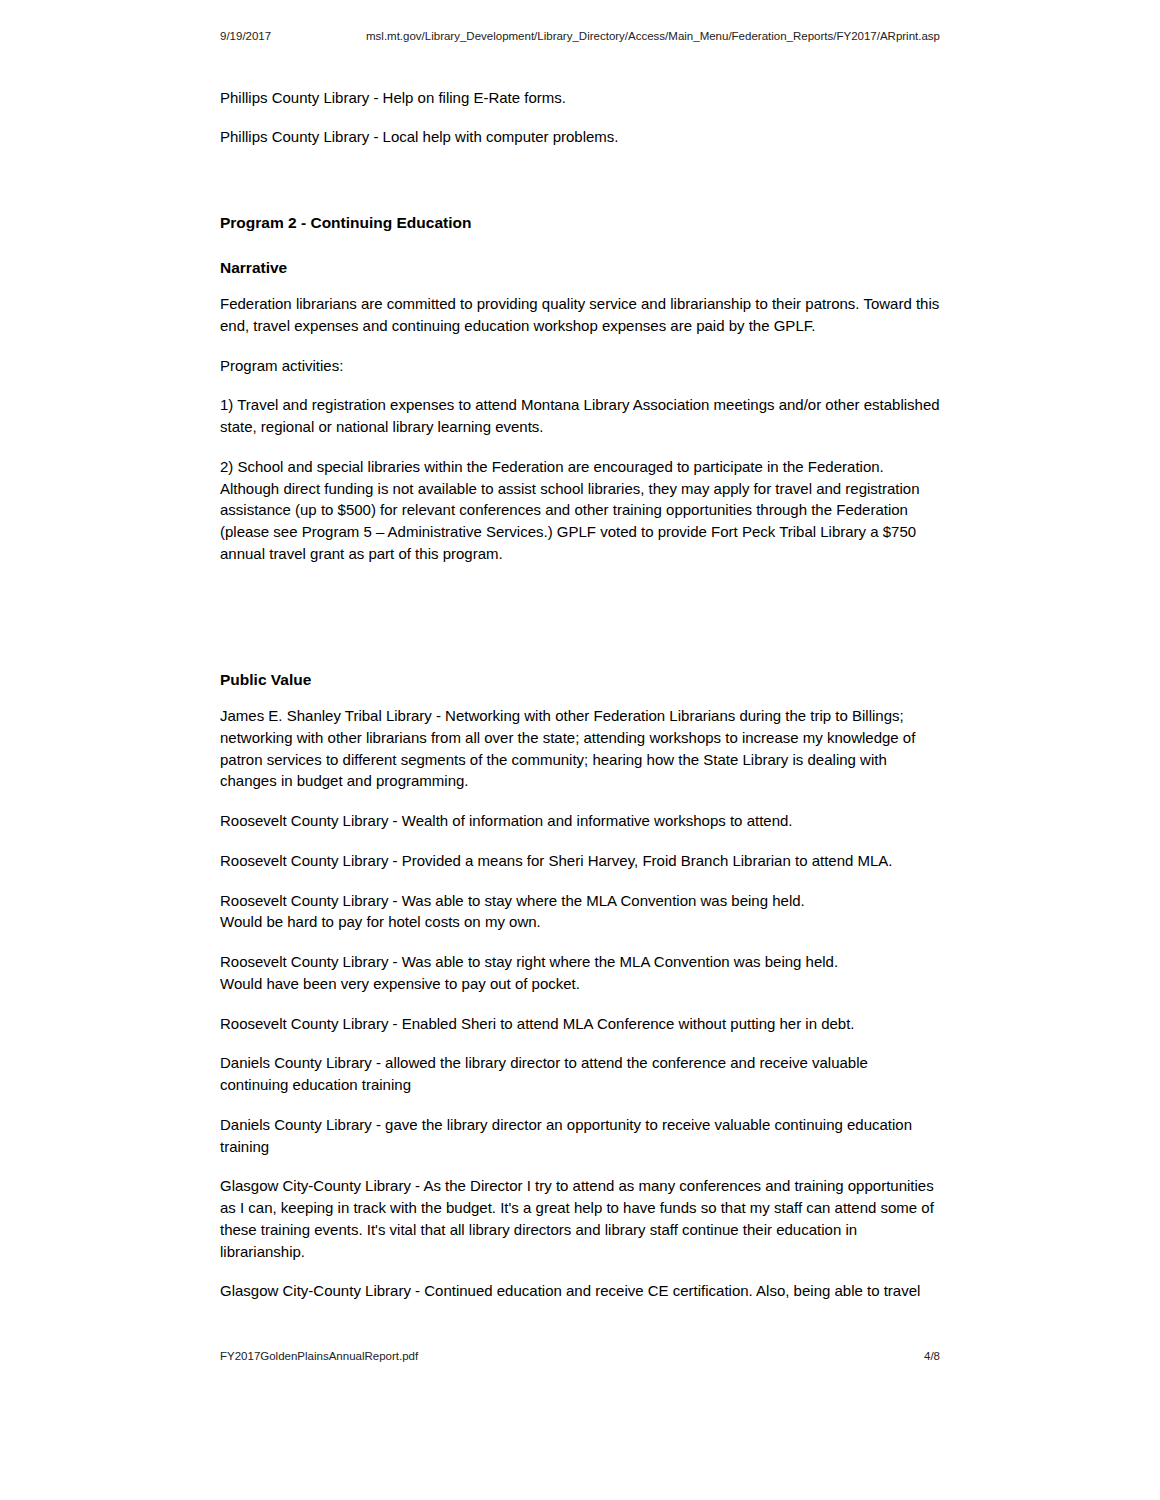9/19/2017
msl.mt.gov/Library_Development/Library_Directory/Access/Main_Menu/Federation_Reports/FY2017/ARprint.asp
Phillips County Library - Help on filing E-Rate forms.
Phillips County Library - Local help with computer problems.
Program 2 - Continuing Education
Narrative
Federation librarians are committed to providing quality service and librarianship to their patrons. Toward this end, travel expenses and continuing education workshop expenses are paid by the GPLF.
Program activities:
1) Travel and registration expenses to attend Montana Library Association meetings and/or other established state, regional or national library learning events.
2) School and special libraries within the Federation are encouraged to participate in the Federation. Although direct funding is not available to assist school libraries, they may apply for travel and registration assistance (up to $500) for relevant conferences and other training opportunities through the Federation (please see Program 5 – Administrative Services.) GPLF voted to provide Fort Peck Tribal Library a $750 annual travel grant as part of this program.
Public Value
James E. Shanley Tribal Library - Networking with other Federation Librarians during the trip to Billings; networking with other librarians from all over the state; attending workshops to increase my knowledge of patron services to different segments of the community; hearing how the State Library is dealing with changes in budget and programming.
Roosevelt County Library - Wealth of information and informative workshops to attend.
Roosevelt County Library - Provided a means for Sheri Harvey, Froid Branch Librarian to attend MLA.
Roosevelt County Library - Was able to stay where the MLA Convention was being held.
Would be hard to pay for hotel costs on my own.
Roosevelt County Library - Was able to stay right where the MLA Convention was being held.
Would have been very expensive to pay out of pocket.
Roosevelt County Library - Enabled Sheri to attend MLA Conference without putting her in debt.
Daniels County Library - allowed the library director to attend the conference and receive valuable continuing education training
Daniels County Library - gave the library director an opportunity to receive valuable continuing education training
Glasgow City-County Library - As the Director I try to attend as many conferences and training opportunities as I can, keeping in track with the budget. It's a great help to have funds so that my staff can attend some of these training events. It's vital that all library directors and library staff continue their education in librarianship.
Glasgow City-County Library - Continued education and receive CE certification. Also, being able to travel
FY2017GoldenPlainsAnnualReport.pdf
4/8